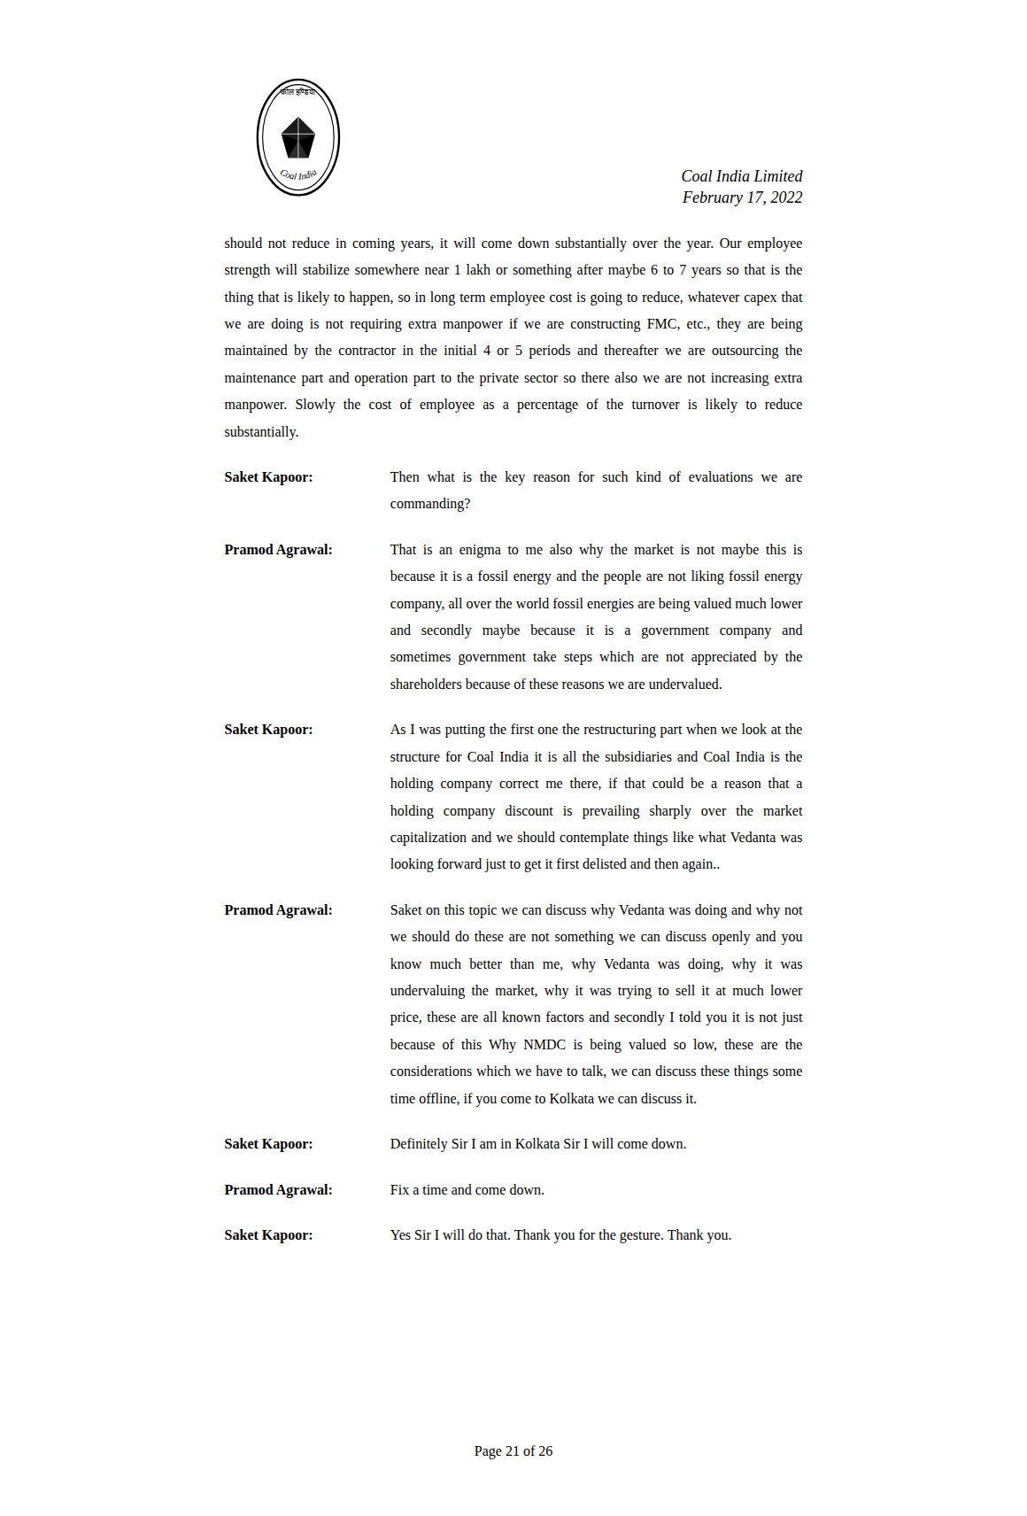कोल इण्डिया Coal India
Coal India Limited
February 17, 2022
should not reduce in coming years, it will come down substantially over the year. Our employee strength will stabilize somewhere near 1 lakh or something after maybe 6 to 7 years so that is the thing that is likely to happen, so in long term employee cost is going to reduce, whatever capex that we are doing is not requiring extra manpower if we are constructing FMC, etc., they are being maintained by the contractor in the initial 4 or 5 periods and thereafter we are outsourcing the maintenance part and operation part to the private sector so there also we are not increasing extra manpower. Slowly the cost of employee as a percentage of the turnover is likely to reduce substantially.
| Saket Kapoor: | Then what is the key reason for such kind of evaluations we are commanding? |
| Pramod Agrawal: | That is an enigma to me also why the market is not maybe this is because it is a fossil energy and the people are not liking fossil energy company, all over the world fossil energies are being valued much lower and secondly maybe because it is a government company and sometimes government take steps which are not appreciated by the shareholders because of these reasons we are undervalued. |
| Saket Kapoor: | As I was putting the first one the restructuring part when we look at the structure for Coal India it is all the subsidiaries and Coal India is the holding company correct me there, if that could be a reason that a holding company discount is prevailing sharply over the market capitalization and we should contemplate things like what Vedanta was looking forward just to get it first delisted and then again.. |
| Pramod Agrawal: | Saket on this topic we can discuss why Vedanta was doing and why not we should do these are not something we can discuss openly and you know much better than me, why Vedanta was doing, why it was undervaluing the market, why it was trying to sell it at much lower price, these are all known factors and secondly I told you it is not just because of this Why NMDC is being valued so low, these are the considerations which we have to talk, we can discuss these things some time offline, if you come to Kolkata we can discuss it. |
| Saket Kapoor: | Definitely Sir I am in Kolkata Sir I will come down. |
| Pramod Agrawal: | Fix a time and come down. |
| Saket Kapoor: | Yes Sir I will do that. Thank you for the gesture. Thank you. |
Page 21 of 26